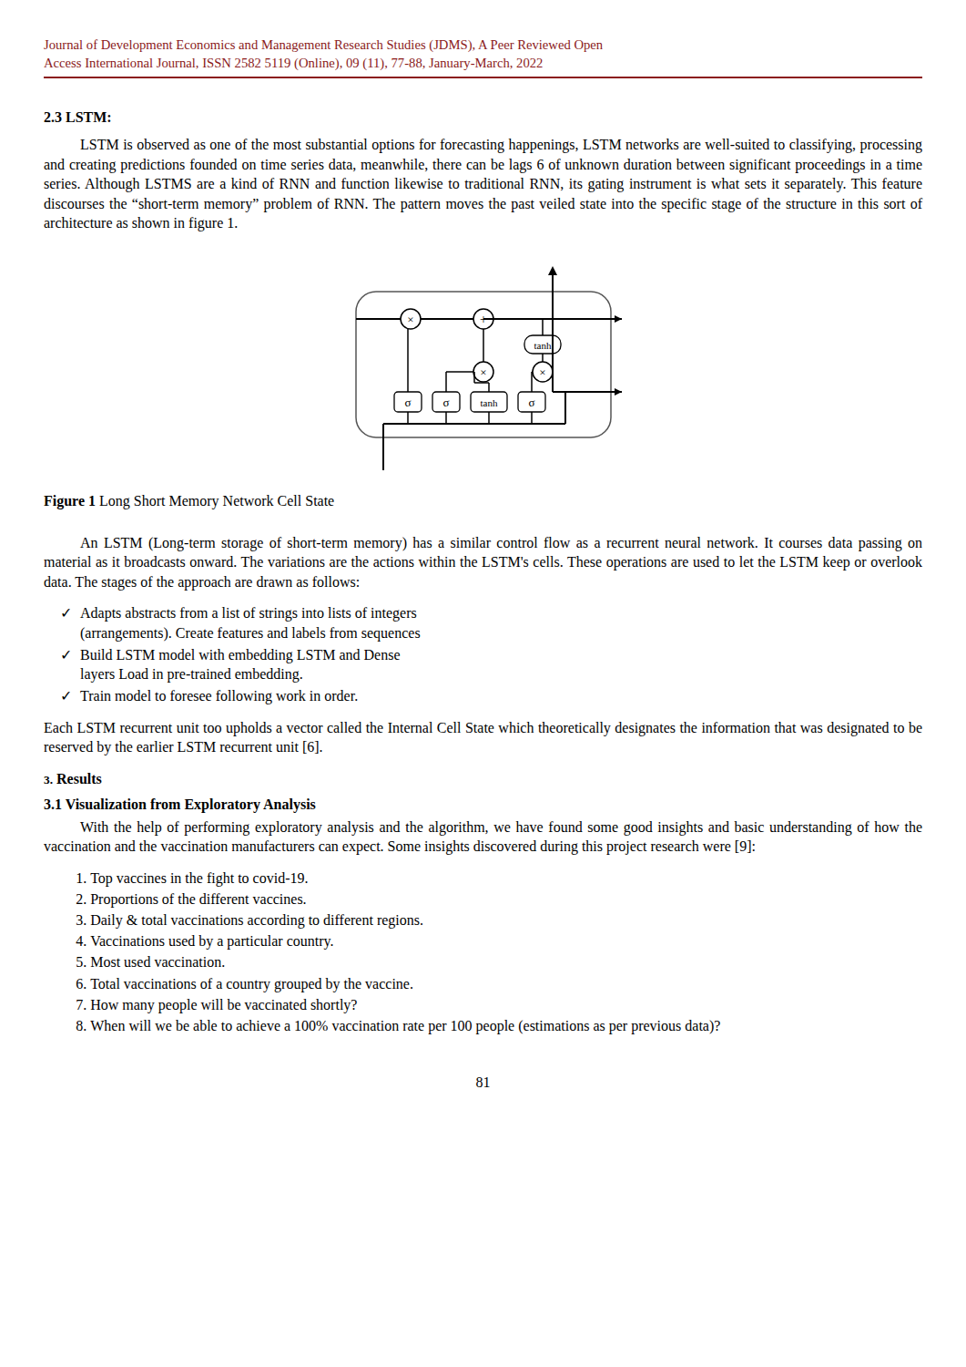Journal of Development Economics and Management Research Studies (JDMS), A Peer Reviewed Open
Access International Journal, ISSN 2582 5119 (Online), 09 (11), 77-88, January-March, 2022
2.3 LSTM:
LSTM is observed as one of the most substantial options for forecasting happenings, LSTM networks are well-suited to classifying, processing and creating predictions founded on time series data, meanwhile, there can be lags 6 of unknown duration between significant proceedings in a time series. Although LSTMS are a kind of RNN and function likewise to traditional RNN, its gating instrument is what sets it separately. This feature discourses the “short-term memory” problem of RNN. The pattern moves the past veiled state into the specific stage of the structure in this sort of architecture as shown in figure 1.
× + tanh × × σ σ tanh σ
Figure 1 Long Short Memory Network Cell State
An LSTM (Long-term storage of short-term memory) has a similar control flow as a recurrent neural network. It courses data passing on material as it broadcasts onward. The variations are the actions within the LSTM's cells. These operations are used to let the LSTM keep or overlook data. The stages of the approach are drawn as follows:
Adapts abstracts from a list of strings into lists of integers
(arrangements). Create features and labels from sequences
Build LSTM model with embedding LSTM and Dense
layers Load in pre-trained embedding.
Train model to foresee following work in order.
Each LSTM recurrent unit too upholds a vector called the Internal Cell State which theoretically designates the information that was designated to be reserved by the earlier LSTM recurrent unit [6].
3. Results
3.1 Visualization from Exploratory Analysis
With the help of performing exploratory analysis and the algorithm, we have found some good insights and basic understanding of how the vaccination and the vaccination manufacturers can expect. Some insights discovered during this project research were [9]:
Top vaccines in the fight to covid-19.
Proportions of the different vaccines.
Daily & total vaccinations according to different regions.
Vaccinations used by a particular country.
Most used vaccination.
Total vaccinations of a country grouped by the vaccine.
How many people will be vaccinated shortly?
When will we be able to achieve a 100% vaccination rate per 100 people (estimations as per previous data)?
81